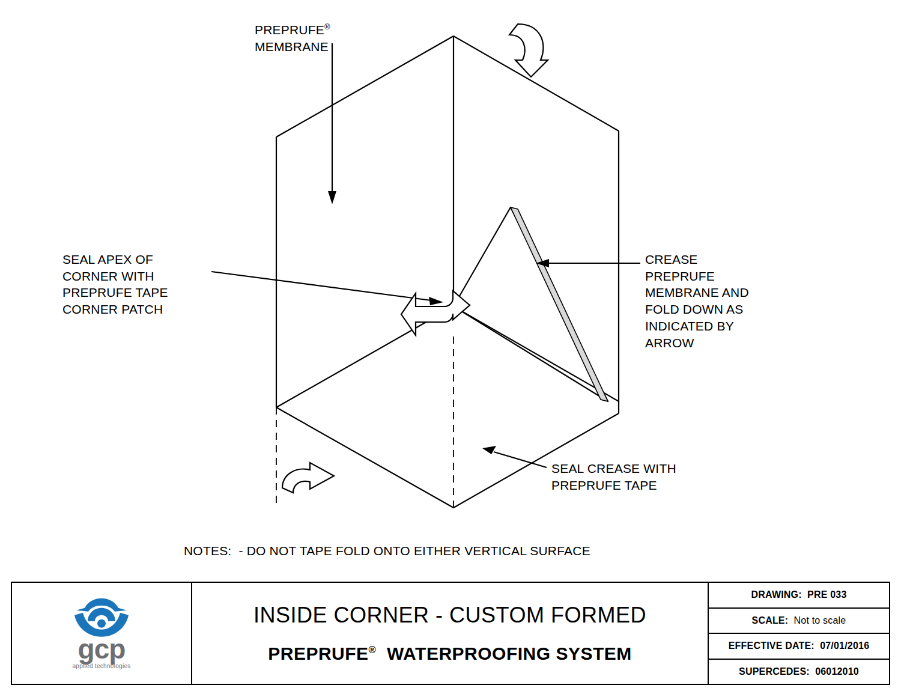PREPRUFE®
MEMBRANE
SEAL APEX OF
CORNER WITH
PREPRUFE TAPE
CORNER PATCH
CREASE
PREPRUFE
MEMBRANE AND
FOLD DOWN AS
INDICATED BY
ARROW
SEAL CREASE WITH
PREPRUFE TAPE
NOTES: - DO NOT TAPE FOLD ONTO EITHER VERTICAL SURFACE
gcp
applied technologies
INSIDE CORNER - CUSTOM FORMED
PREPRUFE® WATERPROOFING SYSTEM
DRAWING: PRE 033
SCALE: Not to scale
EFFECTIVE DATE: 07/01/2016
SUPERCEDES: 06012010